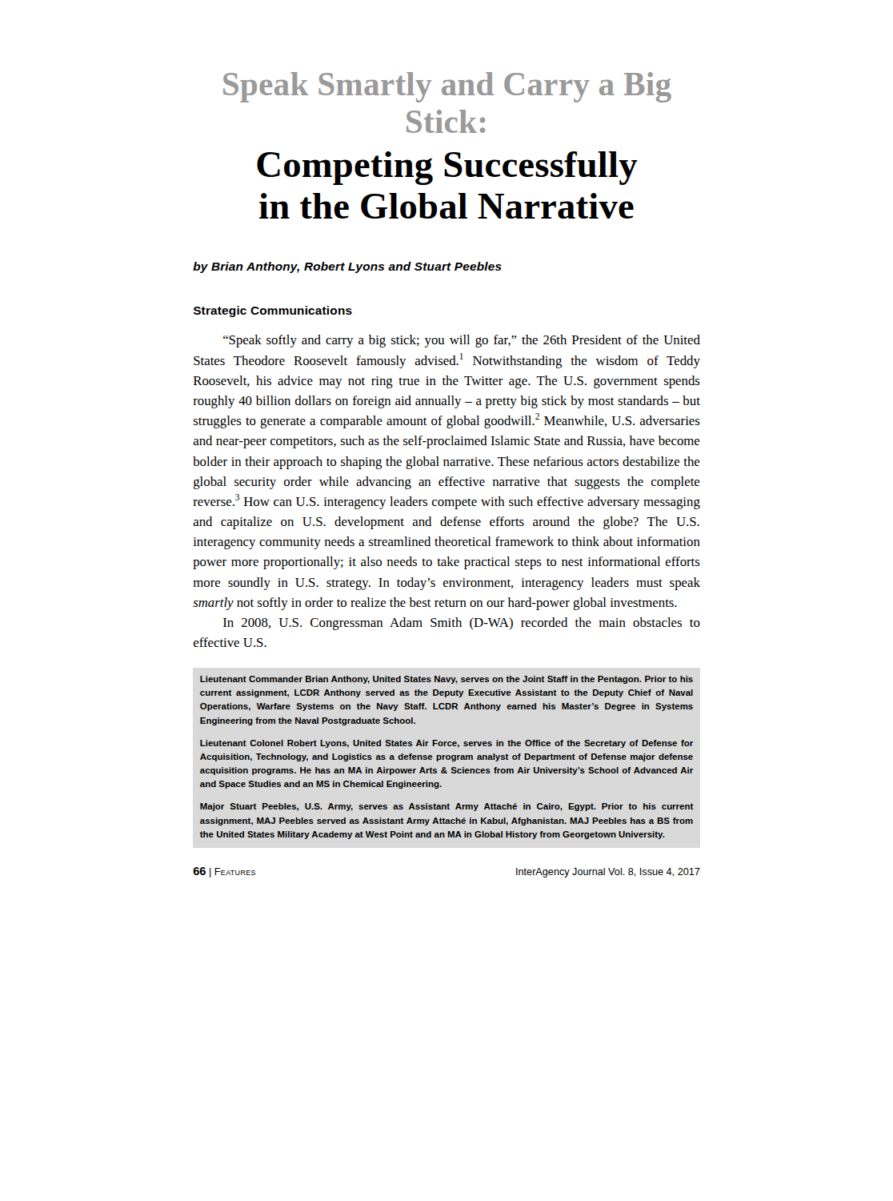Speak Smartly and Carry a Big Stick: Competing Successfully
in the Global Narrative
by Brian Anthony, Robert Lyons and Stuart Peebles
Strategic Communications
“Speak softly and carry a big stick; you will go far,” the 26th President of the United States Theodore Roosevelt famously advised.1 Notwithstanding the wisdom of Teddy Roosevelt, his advice may not ring true in the Twitter age. The U.S. government spends roughly 40 billion dollars on foreign aid annually – a pretty big stick by most standards – but struggles to generate a comparable amount of global goodwill.2 Meanwhile, U.S. adversaries and near-peer competitors, such as the self-proclaimed Islamic State and Russia, have become bolder in their approach to shaping the global narrative. These nefarious actors destabilize the global security order while advancing an effective narrative that suggests the complete reverse.3 How can U.S. interagency leaders compete with such effective adversary messaging and capitalize on U.S. development and defense efforts around the globe? The U.S. interagency community needs a streamlined theoretical framework to think about information power more proportionally; it also needs to take practical steps to nest informational efforts more soundly in U.S. strategy. In today’s environment, interagency leaders must speak smartly not softly in order to realize the best return on our hard-power global investments.
In 2008, U.S. Congressman Adam Smith (D-WA) recorded the main obstacles to effective U.S.
Lieutenant Commander Brian Anthony, United States Navy, serves on the Joint Staff in the Pentagon. Prior to his current assignment, LCDR Anthony served as the Deputy Executive Assistant to the Deputy Chief of Naval Operations, Warfare Systems on the Navy Staff. LCDR Anthony earned his Master’s Degree in Systems Engineering from the Naval Postgraduate School.
Lieutenant Colonel Robert Lyons, United States Air Force, serves in the Office of the Secretary of Defense for Acquisition, Technology, and Logistics as a defense program analyst of Department of Defense major defense acquisition programs. He has an MA in Airpower Arts & Sciences from Air University’s School of Advanced Air and Space Studies and an MS in Chemical Engineering.
Major Stuart Peebles, U.S. Army, serves as Assistant Army Attaché in Cairo, Egypt. Prior to his current assignment, MAJ Peebles served as Assistant Army Attaché in Kabul, Afghanistan. MAJ Peebles has a BS from the United States Military Academy at West Point and an MA in Global History from Georgetown University.
66 | Features
InterAgency Journal Vol. 8, Issue 4, 2017